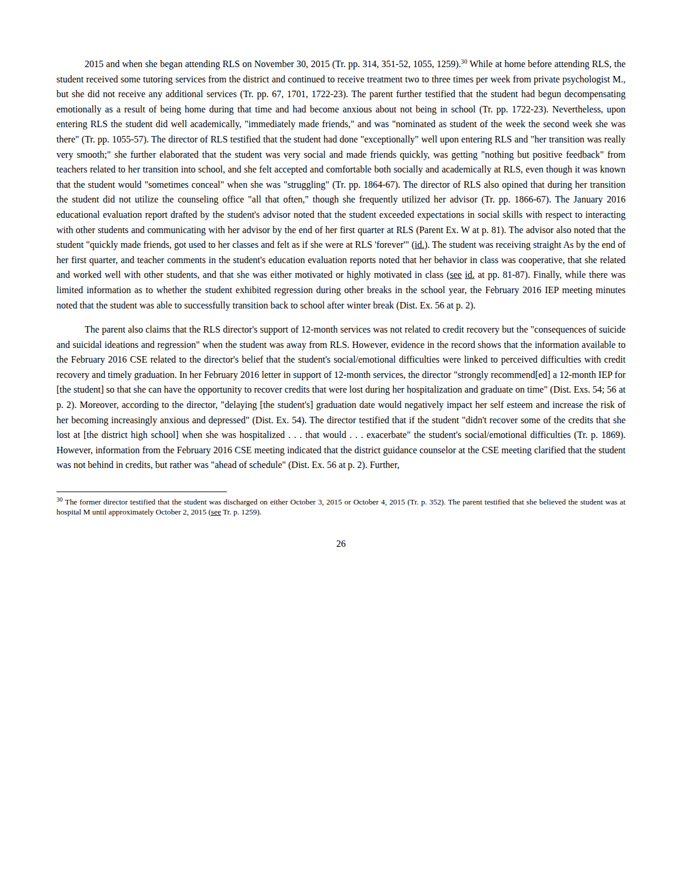2015 and when she began attending RLS on November 30, 2015 (Tr. pp. 314, 351-52, 1055, 1259).30 While at home before attending RLS, the student received some tutoring services from the district and continued to receive treatment two to three times per week from private psychologist M., but she did not receive any additional services (Tr. pp. 67, 1701, 1722-23). The parent further testified that the student had begun decompensating emotionally as a result of being home during that time and had become anxious about not being in school (Tr. pp. 1722-23). Nevertheless, upon entering RLS the student did well academically, "immediately made friends," and was "nominated as student of the week the second week she was there" (Tr. pp. 1055-57). The director of RLS testified that the student had done "exceptionally" well upon entering RLS and "her transition was really very smooth;" she further elaborated that the student was very social and made friends quickly, was getting "nothing but positive feedback" from teachers related to her transition into school, and she felt accepted and comfortable both socially and academically at RLS, even though it was known that the student would "sometimes conceal" when she was "struggling" (Tr. pp. 1864-67). The director of RLS also opined that during her transition the student did not utilize the counseling office "all that often," though she frequently utilized her advisor (Tr. pp. 1866-67). The January 2016 educational evaluation report drafted by the student's advisor noted that the student exceeded expectations in social skills with respect to interacting with other students and communicating with her advisor by the end of her first quarter at RLS (Parent Ex. W at p. 81). The advisor also noted that the student "quickly made friends, got used to her classes and felt as if she were at RLS 'forever'" (id.). The student was receiving straight As by the end of her first quarter, and teacher comments in the student's education evaluation reports noted that her behavior in class was cooperative, that she related and worked well with other students, and that she was either motivated or highly motivated in class (see id. at pp. 81-87). Finally, while there was limited information as to whether the student exhibited regression during other breaks in the school year, the February 2016 IEP meeting minutes noted that the student was able to successfully transition back to school after winter break (Dist. Ex. 56 at p. 2).
The parent also claims that the RLS director's support of 12-month services was not related to credit recovery but the "consequences of suicide and suicidal ideations and regression" when the student was away from RLS. However, evidence in the record shows that the information available to the February 2016 CSE related to the director's belief that the student's social/emotional difficulties were linked to perceived difficulties with credit recovery and timely graduation. In her February 2016 letter in support of 12-month services, the director "strongly recommend[ed] a 12-month IEP for [the student] so that she can have the opportunity to recover credits that were lost during her hospitalization and graduate on time" (Dist. Exs. 54; 56 at p. 2). Moreover, according to the director, "delaying [the student's] graduation date would negatively impact her self esteem and increase the risk of her becoming increasingly anxious and depressed" (Dist. Ex. 54). The director testified that if the student "didn't recover some of the credits that she lost at [the district high school] when she was hospitalized . . . that would . . . exacerbate" the student's social/emotional difficulties (Tr. p. 1869). However, information from the February 2016 CSE meeting indicated that the district guidance counselor at the CSE meeting clarified that the student was not behind in credits, but rather was "ahead of schedule" (Dist. Ex. 56 at p. 2). Further,
30 The former director testified that the student was discharged on either October 3, 2015 or October 4, 2015 (Tr. p. 352). The parent testified that she believed the student was at hospital M until approximately October 2, 2015 (see Tr. p. 1259).
26